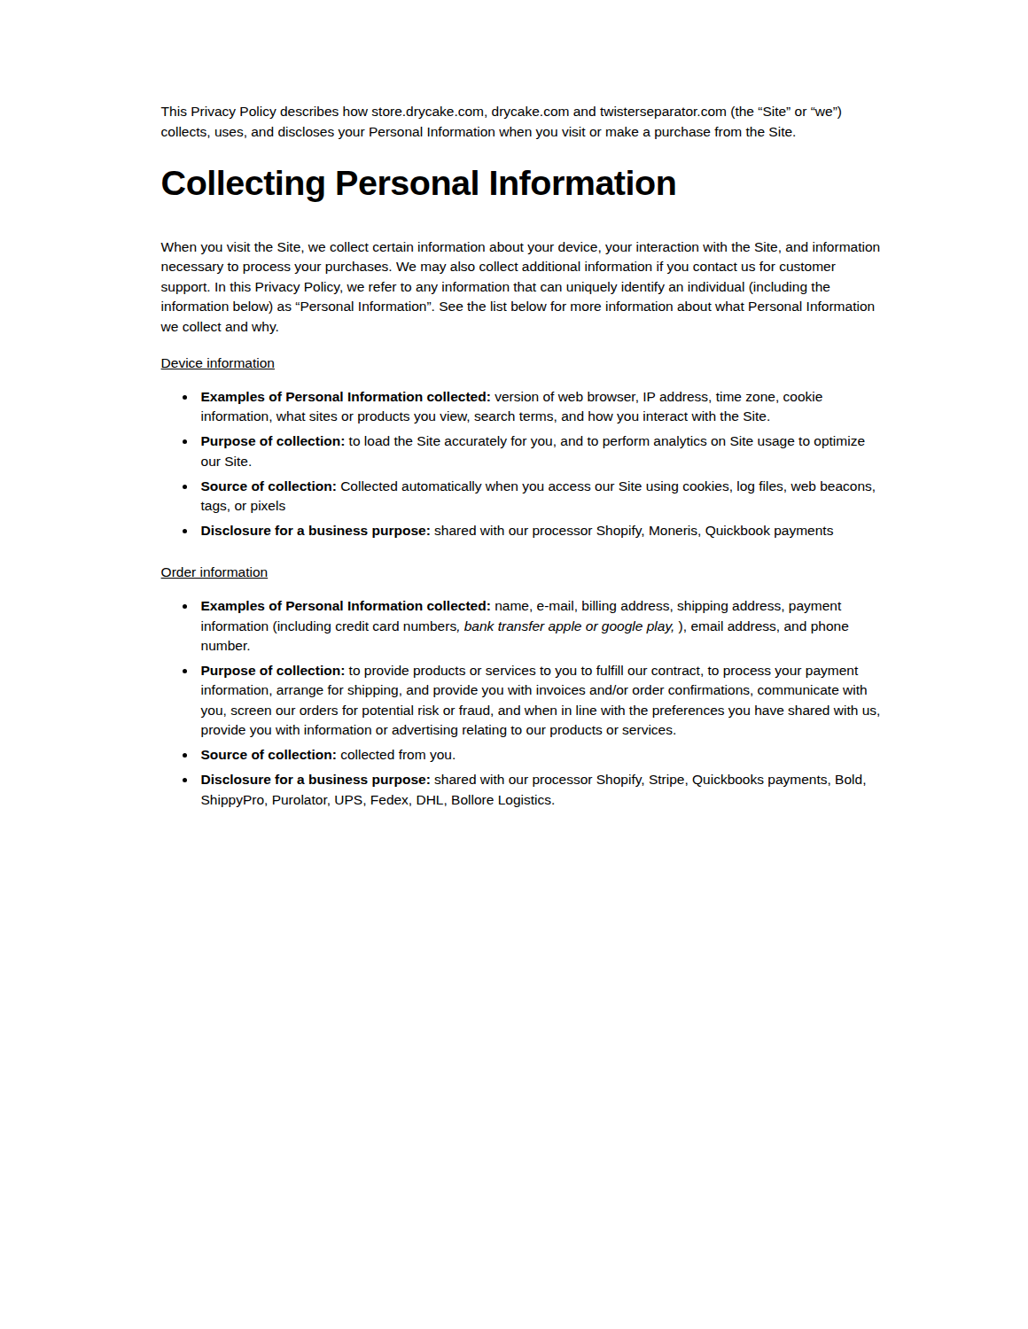This Privacy Policy describes how store.drycake.com, drycake.com and twisterseparator.com (the “Site” or “we”) collects, uses, and discloses your Personal Information when you visit or make a purchase from the Site.
Collecting Personal Information
When you visit the Site, we collect certain information about your device, your interaction with the Site, and information necessary to process your purchases. We may also collect additional information if you contact us for customer support. In this Privacy Policy, we refer to any information that can uniquely identify an individual (including the information below) as “Personal Information”. See the list below for more information about what Personal Information we collect and why.
Device information
Examples of Personal Information collected: version of web browser, IP address, time zone, cookie information, what sites or products you view, search terms, and how you interact with the Site.
Purpose of collection: to load the Site accurately for you, and to perform analytics on Site usage to optimize our Site.
Source of collection: Collected automatically when you access our Site using cookies, log files, web beacons, tags, or pixels
Disclosure for a business purpose: shared with our processor Shopify, Moneris, Quickbook payments
Order information
Examples of Personal Information collected: name, e-mail, billing address, shipping address, payment information (including credit card numbers, bank transfer apple or google play, ), email address, and phone number.
Purpose of collection: to provide products or services to you to fulfill our contract, to process your payment information, arrange for shipping, and provide you with invoices and/or order confirmations, communicate with you, screen our orders for potential risk or fraud, and when in line with the preferences you have shared with us, provide you with information or advertising relating to our products or services.
Source of collection: collected from you.
Disclosure for a business purpose: shared with our processor Shopify, Stripe, Quickbooks payments, Bold, ShippyPro, Purolator, UPS, Fedex, DHL, Bollore Logistics.